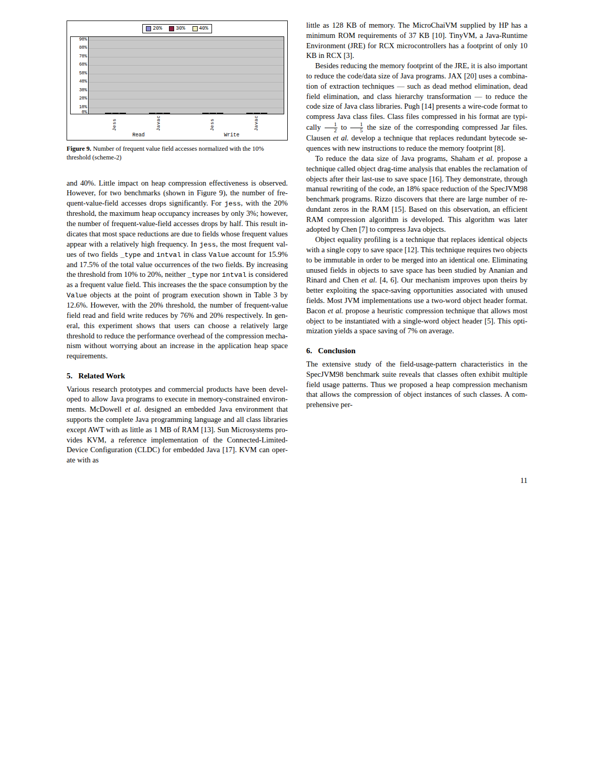20% 30% 40%
90%
80%
70%
60%
50%
40%
30%
20%
10%
0%
Jess Javac Jess Javac
Read Write
Figure 9. Number of frequent value field accesses normalized with the 10% threshold (scheme-2)
and 40%. Little impact on heap compression effectiveness is observed. However, for two benchmarks (shown in Figure 9), the number of frequent-value-field accesses drops significantly. For jess, with the 20% threshold, the maximum heap occupancy increases by only 3%; however, the number of frequent-value-field accesses drops by half. This result indicates that most space reductions are due to fields whose frequent values appear with a relatively high frequency. In jess, the most frequent values of two fields _type and intval in class Value account for 15.9% and 17.5% of the total value occurrences of the two fields. By increasing the threshold from 10% to 20%, neither _type nor intval is considered as a frequent value field. This increases the the space consumption by the Value objects at the point of program execution shown in Table 3 by 12.6%. However, with the 20% threshold, the number of frequent-value field read and field write reduces by 76% and 20% respectively. In general, this experiment shows that users can choose a relatively large threshold to reduce the performance overhead of the compression mechanism without worrying about an increase in the application heap space requirements.
5. Related Work
Various research prototypes and commercial products have been developed to allow Java programs to execute in memory-constrained environments. McDowell et al. designed an embedded Java environment that supports the complete Java programming language and all class libraries except AWT with as little as 1 MB of RAM [13]. Sun Microsystems provides KVM, a reference implementation of the Connected-Limited-Device Configuration (CLDC) for embedded Java [17]. KVM can operate with as
little as 128 KB of memory. The MicroChaiVM supplied by HP has a minimum ROM requirements of 37 KB [10]. TinyVM, a Java-Runtime Environment (JRE) for RCX microcontrollers has a footprint of only 10 KB in RCX [3].
Besides reducing the memory footprint of the JRE, it is also important to reduce the code/data size of Java programs. JAX [20] uses a combination of extraction techniques — such as dead method elimination, dead field elimination, and class hierarchy transformation — to reduce the code size of Java class libraries. Pugh [14] presents a wire-code format to compress Java class files. Class files compressed in his format are typically 12 to 15 the size of the corresponding compressed Jar files. Clausen et al. develop a technique that replaces redundant bytecode sequences with new instructions to reduce the memory footprint [8].
To reduce the data size of Java programs, Shaham et al. propose a technique called object drag-time analysis that enables the reclamation of objects after their last-use to save space [16]. They demonstrate, through manual rewriting of the code, an 18% space reduction of the SpecJVM98 benchmark programs. Rizzo discovers that there are large number of redundant zeros in the RAM [15]. Based on this observation, an efficient RAM compression algorithm is developed. This algorithm was later adopted by Chen [7] to compress Java objects.
Object equality profiling is a technique that replaces identical objects with a single copy to save space [12]. This technique requires two objects to be immutable in order to be merged into an identical one. Eliminating unused fields in objects to save space has been studied by Ananian and Rinard and Chen et al. [4, 6]. Our mechanism improves upon theirs by better exploiting the space-saving opportunities associated with unused fields. Most JVM implementations use a two-word object header format. Bacon et al. propose a heuristic compression technique that allows most object to be instantiated with a single-word object header [5]. This optimization yields a space saving of 7% on average.
6. Conclusion
The extensive study of the field-usage-pattern characteristics in the SpecJVM98 benchmark suite reveals that classes often exhibit multiple field usage patterns. Thus we proposed a heap compression mechanism that allows the compression of object instances of such classes. A comprehensive per-
11